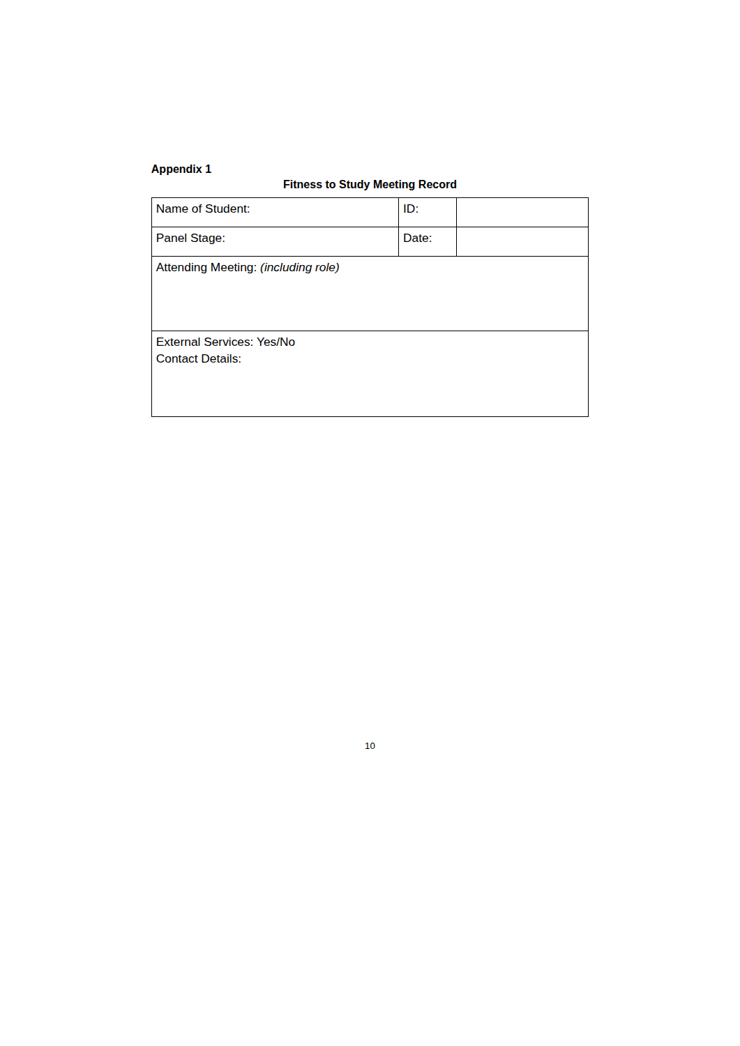Appendix 1
Fitness to Study Meeting Record
| Name of Student: | ID: | |
| Panel Stage: | Date: | |
| Attending Meeting: (including role) |
| External Services: Yes/No Contact Details: |
10